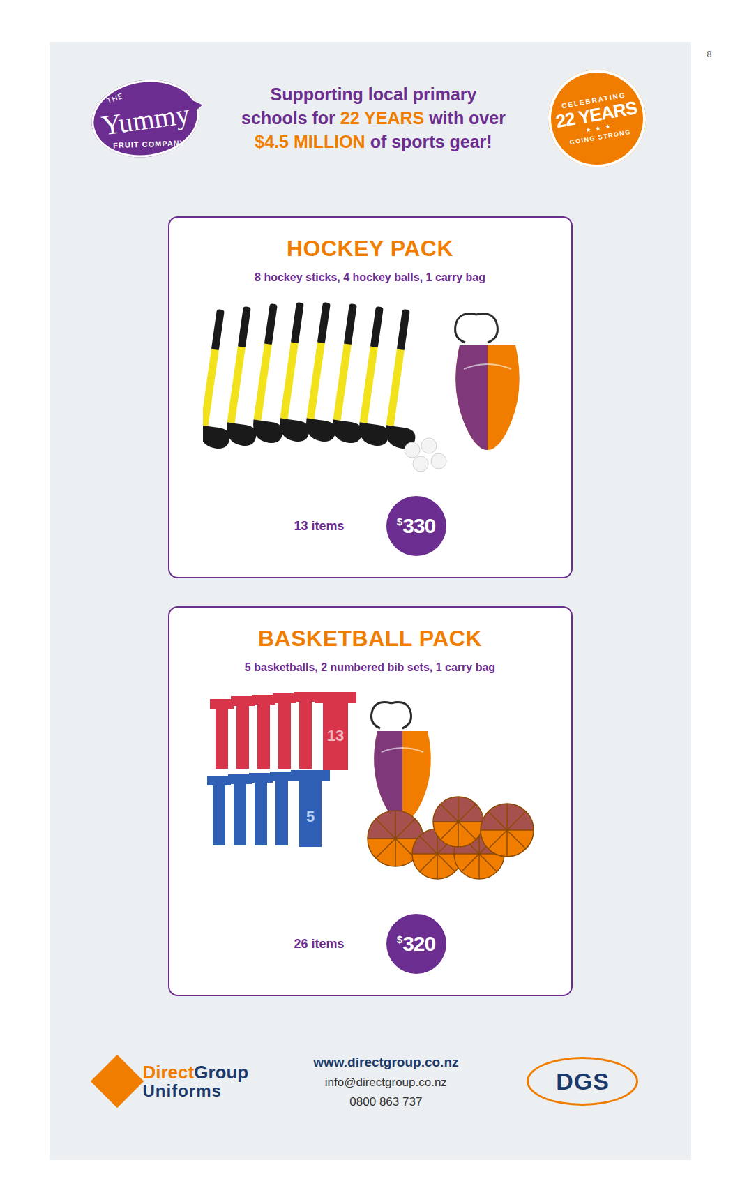8
THE Yummy FRUIT COMPANY
Supporting local primary
schools for 22 YEARS with over
$4.5 MILLION of sports gear!
CELEBRATING 22 YEARS ★ ★ ★ GOING STRONG
HOCKEY PACK
8 hockey sticks, 4 hockey balls, 1 carry bag
13 items
$330
BASKETBALL PACK
5 basketballs, 2 numbered bib sets, 1 carry bag
13 5
26 items
$320
Direct Group
Uniforms
www.directgroup.co.nz
info@directgroup.co.nz
0800 863 737
DGS